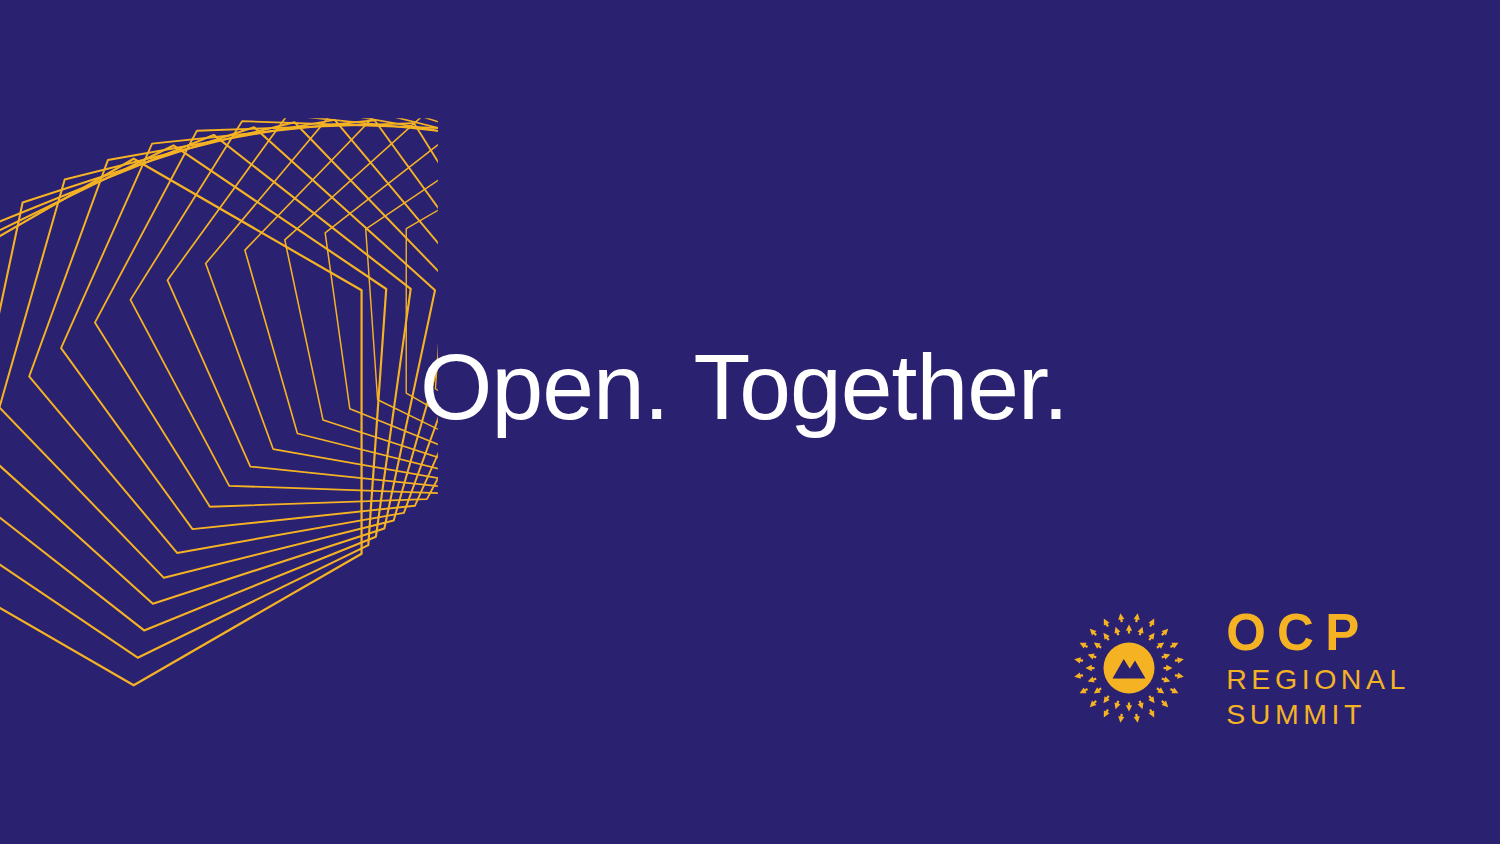Open. Together.
OCP REGIONAL SUMMIT